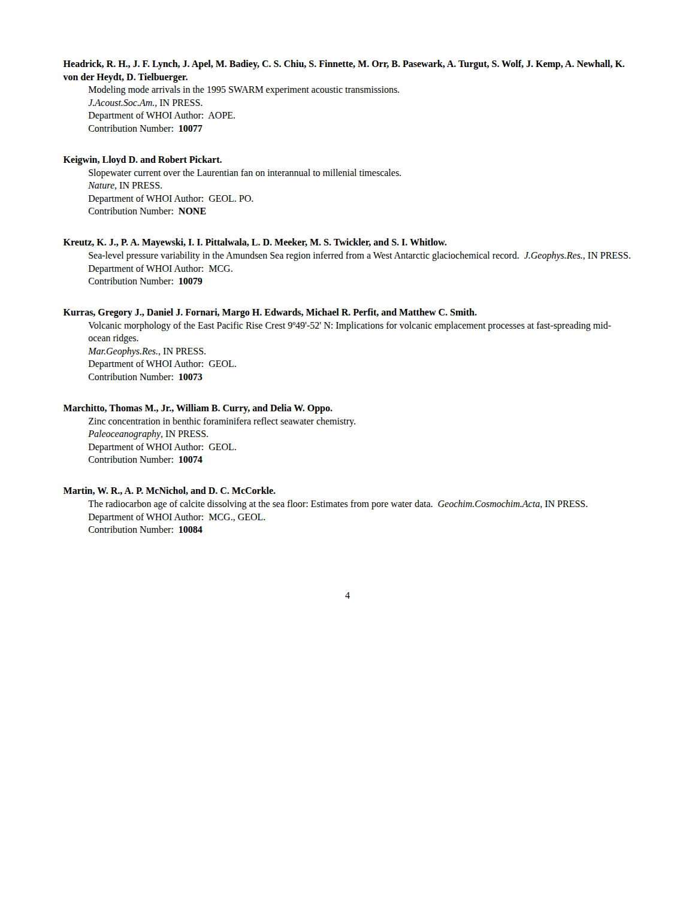Headrick, R. H., J. F. Lynch, J. Apel, M. Badiey, C. S. Chiu, S. Finnette, M. Orr, B. Pasewark, A. Turgut, S. Wolf, J. Kemp, A. Newhall, K. von der Heydt, D. Tielbuerger.
Modeling mode arrivals in the 1995 SWARM experiment acoustic transmissions.
J.Acoust.Soc.Am., IN PRESS.
Department of WHOI Author: AOPE.
Contribution Number: 10077
Keigwin, Lloyd D. and Robert Pickart.
Slopewater current over the Laurentian fan on interannual to millenial timescales.
Nature, IN PRESS.
Department of WHOI Author: GEOL. PO.
Contribution Number: NONE
Kreutz, K. J., P. A. Mayewski, I. I. Pittalwala, L. D. Meeker, M. S. Twickler, and S. I. Whitlow.
Sea-level pressure variability in the Amundsen Sea region inferred from a West Antarctic glaciochemical record. J.Geophys.Res., IN PRESS.
Department of WHOI Author: MCG.
Contribution Number: 10079
Kurras, Gregory J., Daniel J. Fornari, Margo H. Edwards, Michael R. Perfit, and Matthew C. Smith.
Volcanic morphology of the East Pacific Rise Crest 9º49'-52' N: Implications for volcanic emplacement processes at fast-spreading mid-ocean ridges.
Mar.Geophys.Res., IN PRESS.
Department of WHOI Author: GEOL.
Contribution Number: 10073
Marchitto, Thomas M., Jr., William B. Curry, and Delia W. Oppo.
Zinc concentration in benthic foraminifera reflect seawater chemistry.
Paleoceanography, IN PRESS.
Department of WHOI Author: GEOL.
Contribution Number: 10074
Martin, W. R., A. P. McNichol, and D. C. McCorkle.
The radiocarbon age of calcite dissolving at the sea floor: Estimates from pore water data. Geochim.Cosmochim.Acta, IN PRESS.
Department of WHOI Author: MCG., GEOL.
Contribution Number: 10084
4